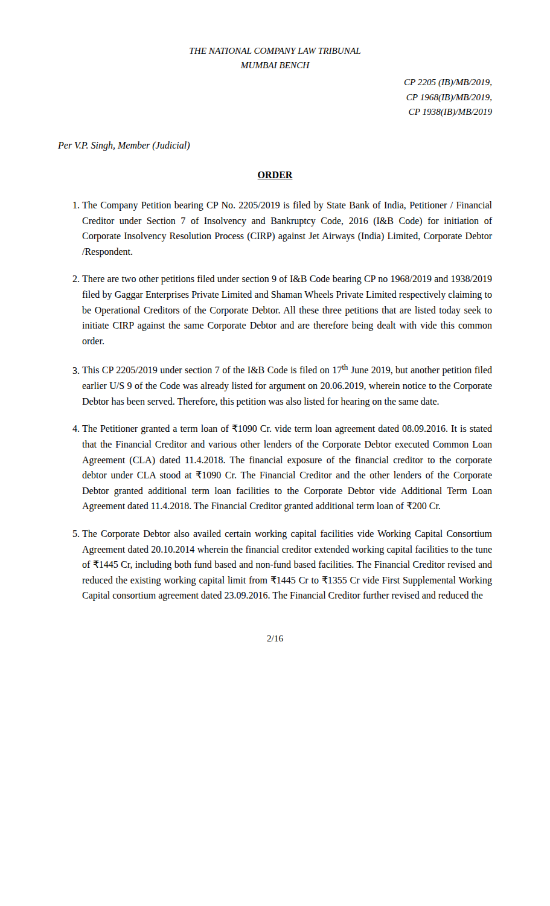THE NATIONAL COMPANY LAW TRIBUNAL MUMBAI BENCH
CP 2205 (IB)/MB/2019, CP 1968(IB)/MB/2019, CP 1938(IB)/MB/2019
Per V.P. Singh, Member (Judicial)
Order
The Company Petition bearing CP No. 2205/2019 is filed by State Bank of India, Petitioner / Financial Creditor under Section 7 of Insolvency and Bankruptcy Code, 2016 (I&B Code) for initiation of Corporate Insolvency Resolution Process (CIRP) against Jet Airways (India) Limited, Corporate Debtor /Respondent.
There are two other petitions filed under section 9 of I&B Code bearing CP no 1968/2019 and 1938/2019 filed by Gaggar Enterprises Private Limited and Shaman Wheels Private Limited respectively claiming to be Operational Creditors of the Corporate Debtor. All these three petitions that are listed today seek to initiate CIRP against the same Corporate Debtor and are therefore being dealt with vide this common order.
This CP 2205/2019 under section 7 of the I&B Code is filed on 17th June 2019, but another petition filed earlier U/S 9 of the Code was already listed for argument on 20.06.2019, wherein notice to the Corporate Debtor has been served. Therefore, this petition was also listed for hearing on the same date.
The Petitioner granted a term loan of ₹1090 Cr. vide term loan agreement dated 08.09.2016. It is stated that the Financial Creditor and various other lenders of the Corporate Debtor executed Common Loan Agreement (CLA) dated 11.4.2018. The financial exposure of the financial creditor to the corporate debtor under CLA stood at ₹1090 Cr. The Financial Creditor and the other lenders of the Corporate Debtor granted additional term loan facilities to the Corporate Debtor vide Additional Term Loan Agreement dated 11.4.2018. The Financial Creditor granted additional term loan of ₹200 Cr.
The Corporate Debtor also availed certain working capital facilities vide Working Capital Consortium Agreement dated 20.10.2014 wherein the financial creditor extended working capital facilities to the tune of ₹1445 Cr, including both fund based and non-fund based facilities. The Financial Creditor revised and reduced the existing working capital limit from ₹1445 Cr to ₹1355 Cr vide First Supplemental Working Capital consortium agreement dated 23.09.2016. The Financial Creditor further revised and reduced the
2/16